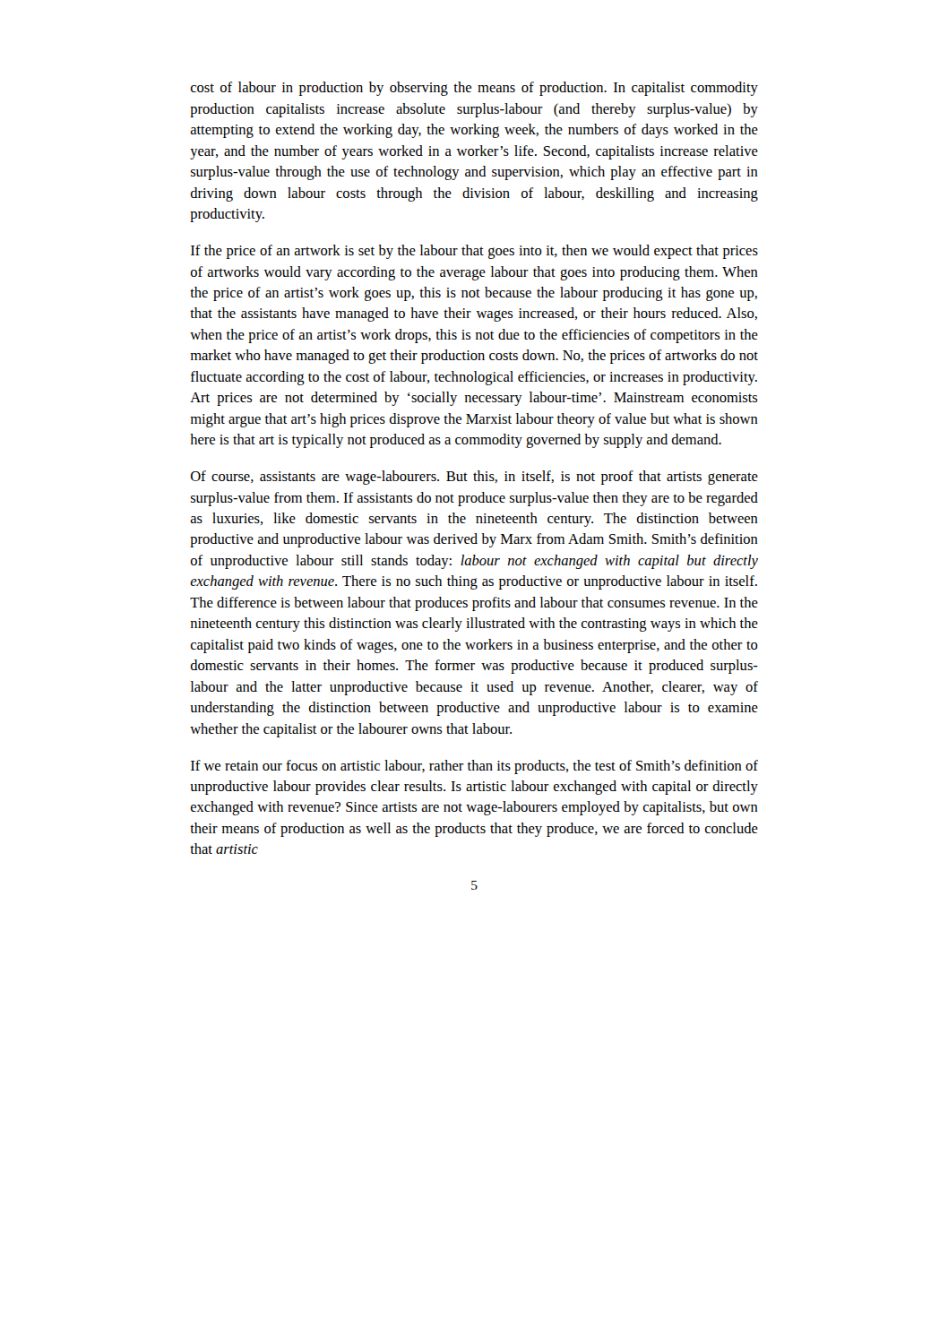cost of labour in production by observing the means of production. In capitalist commodity production capitalists increase absolute surplus-labour (and thereby surplus-value) by attempting to extend the working day, the working week, the numbers of days worked in the year, and the number of years worked in a worker’s life. Second, capitalists increase relative surplus-value through the use of technology and supervision, which play an effective part in driving down labour costs through the division of labour, deskilling and increasing productivity.
If the price of an artwork is set by the labour that goes into it, then we would expect that prices of artworks would vary according to the average labour that goes into producing them. When the price of an artist’s work goes up, this is not because the labour producing it has gone up, that the assistants have managed to have their wages increased, or their hours reduced. Also, when the price of an artist’s work drops, this is not due to the efficiencies of competitors in the market who have managed to get their production costs down. No, the prices of artworks do not fluctuate according to the cost of labour, technological efficiencies, or increases in productivity. Art prices are not determined by ‘socially necessary labour-time’. Mainstream economists might argue that art’s high prices disprove the Marxist labour theory of value but what is shown here is that art is typically not produced as a commodity governed by supply and demand.
Of course, assistants are wage-labourers. But this, in itself, is not proof that artists generate surplus-value from them. If assistants do not produce surplus-value then they are to be regarded as luxuries, like domestic servants in the nineteenth century. The distinction between productive and unproductive labour was derived by Marx from Adam Smith. Smith’s definition of unproductive labour still stands today: labour not exchanged with capital but directly exchanged with revenue. There is no such thing as productive or unproductive labour in itself. The difference is between labour that produces profits and labour that consumes revenue. In the nineteenth century this distinction was clearly illustrated with the contrasting ways in which the capitalist paid two kinds of wages, one to the workers in a business enterprise, and the other to domestic servants in their homes. The former was productive because it produced surplus-labour and the latter unproductive because it used up revenue. Another, clearer, way of understanding the distinction between productive and unproductive labour is to examine whether the capitalist or the labourer owns that labour.
If we retain our focus on artistic labour, rather than its products, the test of Smith’s definition of unproductive labour provides clear results. Is artistic labour exchanged with capital or directly exchanged with revenue? Since artists are not wage-labourers employed by capitalists, but own their means of production as well as the products that they produce, we are forced to conclude that artistic
5